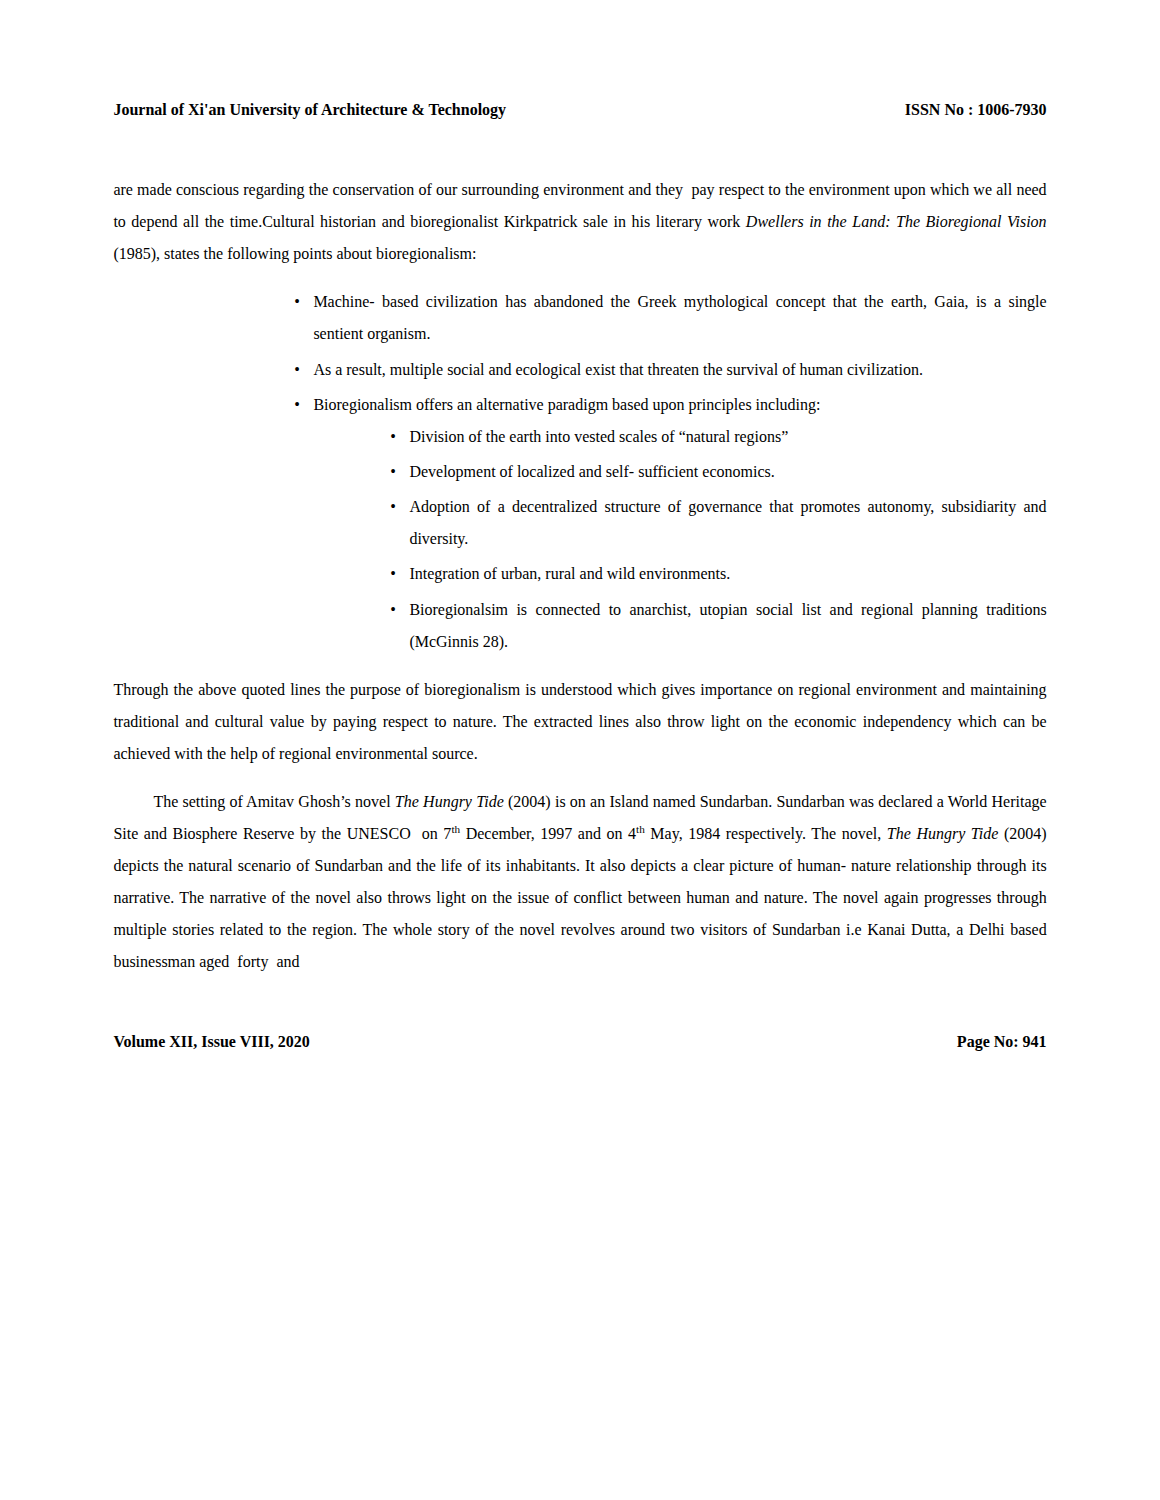Journal of Xi'an University of Architecture & Technology
ISSN No : 1006-7930
are made conscious regarding the conservation of our surrounding environment and they pay respect to the environment upon which we all need to depend all the time.Cultural historian and bioregionalist Kirkpatrick sale in his literary work Dwellers in the Land: The Bioregional Vision (1985), states the following points about bioregionalism:
Machine- based civilization has abandoned the Greek mythological concept that the earth, Gaia, is a single sentient organism.
As a result, multiple social and ecological exist that threaten the survival of human civilization.
Bioregionalism offers an alternative paradigm based upon principles including:
Division of the earth into vested scales of “natural regions”
Development of localized and self- sufficient economics.
Adoption of a decentralized structure of governance that promotes autonomy, subsidiarity and diversity.
Integration of urban, rural and wild environments.
Bioregionalsim is connected to anarchist, utopian social list and regional planning traditions (McGinnis 28).
Through the above quoted lines the purpose of bioregionalism is understood which gives importance on regional environment and maintaining traditional and cultural value by paying respect to nature. The extracted lines also throw light on the economic independency which can be achieved with the help of regional environmental source.
The setting of Amitav Ghosh’s novel The Hungry Tide (2004) is on an Island named Sundarban. Sundarban was declared a World Heritage Site and Biosphere Reserve by the UNESCO on 7th December, 1997 and on 4th May, 1984 respectively. The novel, The Hungry Tide (2004) depicts the natural scenario of Sundarban and the life of its inhabitants. It also depicts a clear picture of human- nature relationship through its narrative. The narrative of the novel also throws light on the issue of conflict between human and nature. The novel again progresses through multiple stories related to the region. The whole story of the novel revolves around two visitors of Sundarban i.e Kanai Dutta, a Delhi based businessman aged forty and
Volume XII, Issue VIII, 2020
Page No: 941